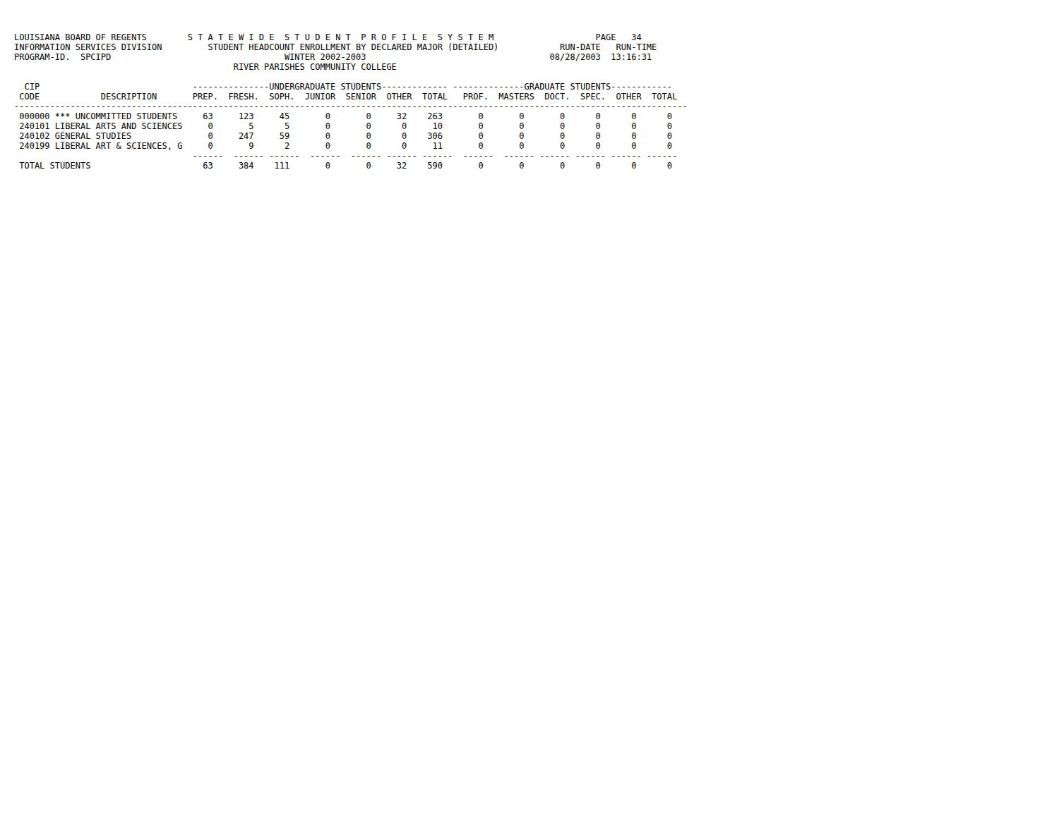LOUISIANA BOARD OF REGENTS        S T A T E W I D E  S T U D E N T  P R O F I L E  S Y S T E M                    PAGE   34
INFORMATION SERVICES DIVISION         STUDENT HEADCOUNT ENROLLMENT BY DECLARED MAJOR (DETAILED)            RUN-DATE   RUN-TIME
PROGRAM-ID.  SPCIPD                                  WINTER 2002-2003                                    08/28/2003  13:16:31
                                           RIVER PARISHES COMMUNITY COLLEGE

  CIP                              ---------------UNDERGRADUATE STUDENTS------------- --------------GRADUATE STUDENTS------------
 CODE            DESCRIPTION       PREP.  FRESH.  SOPH.  JUNIOR  SENIOR  OTHER  TOTAL   PROF.  MASTERS  DOCT.  SPEC.  OTHER  TOTAL
------------------------------------------------------------------------------------------------------------------------------------
 000000 *** UNCOMMITTED STUDENTS     63     123     45       0       0     32    263       0       0       0      0      0      0
 240101 LIBERAL ARTS AND SCIENCES     0       5      5       0       0      0     10       0       0       0      0      0      0
 240102 GENERAL STUDIES               0     247     59       0       0      0    306       0       0       0      0      0      0
 240199 LIBERAL ART & SCIENCES, G     0       9      2       0       0      0     11       0       0       0      0      0      0
                                   ------  ------ ------  ------  ------ ------ ------  ------  ------ ------ ------ ------ ------
 TOTAL STUDENTS                      63     384    111       0       0     32    590       0       0       0      0      0      0